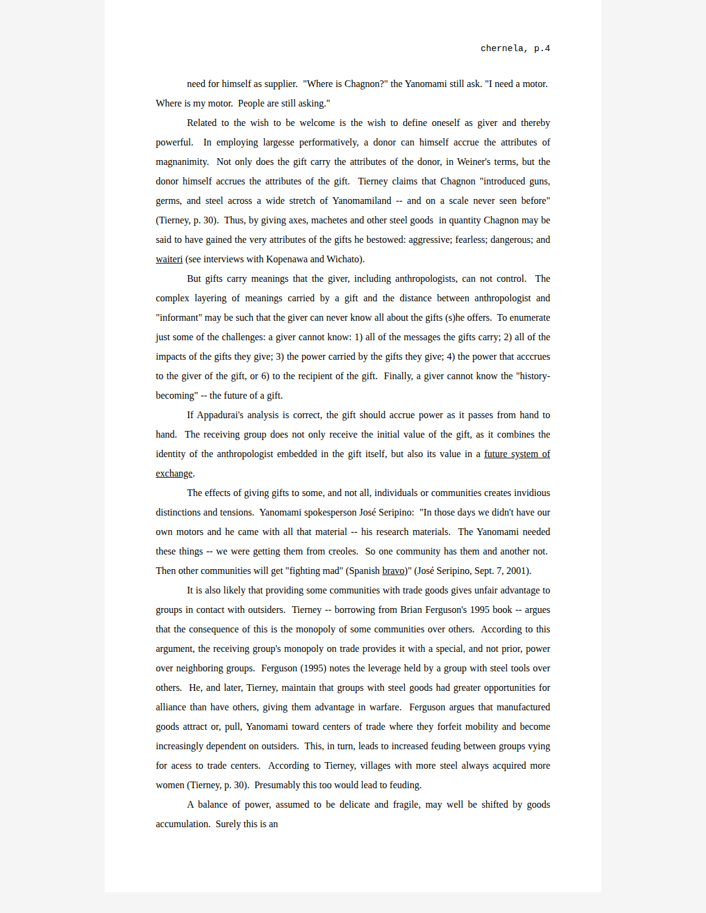chernela, p.4
need for himself as supplier. "Where is Chagnon?" the Yanomami still ask. "I need a motor. Where is my motor. People are still asking."
Related to the wish to be welcome is the wish to define oneself as giver and thereby powerful. In employing largesse performatively, a donor can himself accrue the attributes of magnanimity. Not only does the gift carry the attributes of the donor, in Weiner's terms, but the donor himself accrues the attributes of the gift. Tierney claims that Chagnon "introduced guns, germs, and steel across a wide stretch of Yanomamiland -- and on a scale never seen before" (Tierney, p. 30). Thus, by giving axes, machetes and other steel goods in quantity Chagnon may be said to have gained the very attributes of the gifts he bestowed: aggressive; fearless; dangerous; and waiteri (see interviews with Kopenawa and Wichato).
But gifts carry meanings that the giver, including anthropologists, can not control. The complex layering of meanings carried by a gift and the distance between anthropologist and "informant" may be such that the giver can never know all about the gifts (s)he offers. To enumerate just some of the challenges: a giver cannot know: 1) all of the messages the gifts carry; 2) all of the impacts of the gifts they give; 3) the power carried by the gifts they give; 4) the power that acccrues to the giver of the gift, or 6) to the recipient of the gift. Finally, a giver cannot know the "history-becoming" -- the future of a gift.
If Appadurai's analysis is correct, the gift should accrue power as it passes from hand to hand. The receiving group does not only receive the initial value of the gift, as it combines the identity of the anthropologist embedded in the gift itself, but also its value in a future system of exchange.
The effects of giving gifts to some, and not all, individuals or communities creates invidious distinctions and tensions. Yanomami spokesperson José Seripino: "In those days we didn't have our own motors and he came with all that material -- his research materials. The Yanomami needed these things -- we were getting them from creoles. So one community has them and another not. Then other communities will get "fighting mad" (Spanish bravo)" (José Seripino, Sept. 7, 2001).
It is also likely that providing some communities with trade goods gives unfair advantage to groups in contact with outsiders. Tierney -- borrowing from Brian Ferguson's 1995 book -- argues that the consequence of this is the monopoly of some communities over others. According to this argument, the receiving group's monopoly on trade provides it with a special, and not prior, power over neighboring groups. Ferguson (1995) notes the leverage held by a group with steel tools over others. He, and later, Tierney, maintain that groups with steel goods had greater opportunities for alliance than have others, giving them advantage in warfare. Ferguson argues that manufactured goods attract or, pull, Yanomami toward centers of trade where they forfeit mobility and become increasingly dependent on outsiders. This, in turn, leads to increased feuding between groups vying for acess to trade centers. According to Tierney, villages with more steel always acquired more women (Tierney, p. 30). Presumably this too would lead to feuding.
A balance of power, assumed to be delicate and fragile, may well be shifted by goods accumulation. Surely this is an